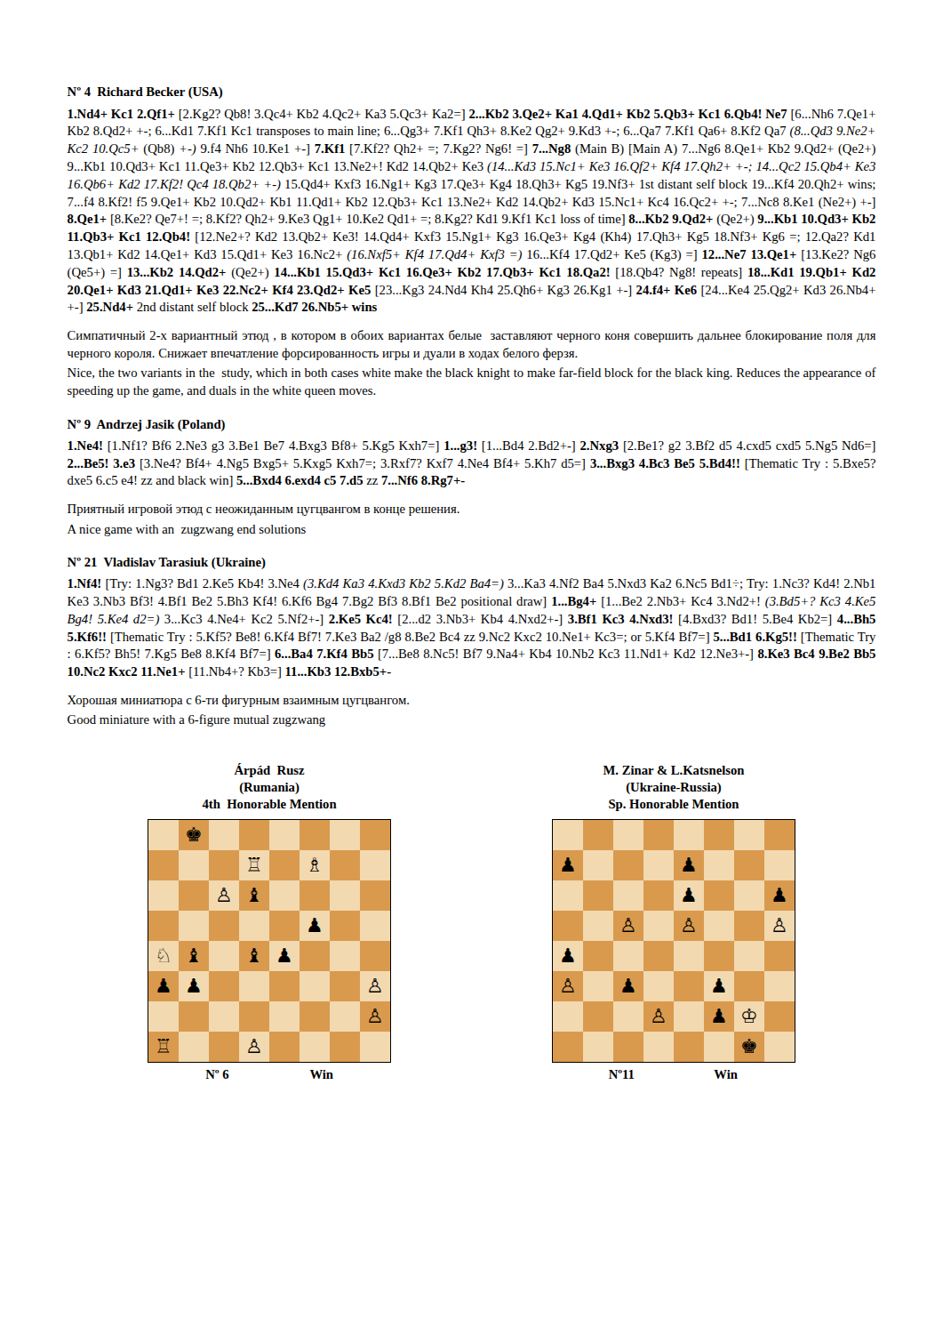Nº 4 Richard Becker (USA)
1.Nd4+ Kc1 2.Qf1+ [2.Kg2? Qb8! 3.Qc4+ Kb2 4.Qc2+ Ka3 5.Qc3+ Ka2=] 2...Kb2 3.Qe2+ Ka1 4.Qd1+ Kb2 5.Qb3+ Kc1 6.Qb4! Ne7 [6...Nh6 7.Qe1+ Kb2 8.Qd2+ +-; 6...Kd1 7.Kf1 Kc1 transposes to main line; 6...Qg3+ 7.Kf1 Qh3+ 8.Ke2 Qg2+ 9.Kd3 +-; 6...Qa7 7.Kf1 Qa6+ 8.Kf2 Qa7 (8...Qd3 9.Ne2+ Kc2 10.Qc5+ (Qb8) +-) 9.f4 Nh6 10.Ke1 +-] 7.Kf1 [7.Kf2? Qh2+ =; 7.Kg2? Ng6! =] 7...Ng8 (Main B) [Main A) 7...Ng6 8.Qe1+ Kb2 9.Qd2+ (Qe2+) 9...Kb1 10.Qd3+ Kc1 11.Qe3+ Kb2 12.Qb3+ Kc1 13.Ne2+! Kd2 14.Qb2+ Ke3 (14...Kd3 15.Nc1+ Ke3 16.Qf2+ Kf4 17.Qh2+ +-; 14...Qc2 15.Qb4+ Ke3 16.Qb6+ Kd2 17.Kf2! Qc4 18.Qb2+ +-) 15.Qd4+ Kxf3 16.Ng1+ Kg3 17.Qe3+ Kg4 18.Qh3+ Kg5 19.Nf3+ 1st distant self block 19...Kf4 20.Qh2+ wins; 7...f4 8.Kf2! f5 9.Qe1+ Kb2 10.Qd2+ Kb1 11.Qd1+ Kb2 12.Qb3+ Kc1 13.Ne2+ Kd2 14.Qb2+ Kd3 15.Nc1+ Kc4 16.Qc2+ +-; 7...Nc8 8.Ke1 (Ne2+) +-] 8.Qe1+ [8.Ke2? Qe7+! =; 8.Kf2? Qh2+ 9.Ke3 Qg1+ 10.Ke2 Qd1+ =; 8.Kg2? Kd1 9.Kf1 Kc1 loss of time] 8...Kb2 9.Qd2+ (Qe2+) 9...Kb1 10.Qd3+ Kb2 11.Qb3+ Kc1 12.Qb4! [12.Ne2+? Kd2 13.Qb2+ Ke3! 14.Qd4+ Kxf3 15.Ng1+ Kg3 16.Qe3+ Kg4 (Kh4) 17.Qh3+ Kg5 18.Nf3+ Kg6 =; 12.Qa2? Kd1 13.Qb1+ Kd2 14.Qe1+ Kd3 15.Qd1+ Ke3 16.Nc2+ (16.Nxf5+ Kf4 17.Qd4+ Kxf3 =) 16...Kf4 17.Qd2+ Ke5 (Kg3) =] 12...Ne7 13.Qe1+ [13.Ke2? Ng6 (Qe5+) =] 13...Kb2 14.Qd2+ (Qe2+) 14...Kb1 15.Qd3+ Kc1 16.Qe3+ Kb2 17.Qb3+ Kc1 18.Qa2! [18.Qb4? Ng8! repeats] 18...Kd1 19.Qb1+ Kd2 20.Qe1+ Kd3 21.Qd1+ Ke3 22.Nc2+ Kf4 23.Qd2+ Ke5 [23...Kg3 24.Nd4 Kh4 25.Qh6+ Kg3 26.Kg1 +-] 24.f4+ Ke6 [24...Ke4 25.Qg2+ Kd3 26.Nb4+ +-] 25.Nd4+ 2nd distant self block 25...Kd7 26.Nb5+ wins
Симпатичный 2-х вариантный этюд , в котором в обоих вариантах белые заставляют черного коня совершить дальнее блокирование поля для черного короля. Снижает впечатление форсированность игры и дуали в ходах белого ферзя.
Nice, the two variants in the study, which in both cases white make the black knight to make far-field block for the black king. Reduces the appearance of speeding up the game, and duals in the white queen moves.
Nº 9 Andrzej Jasik (Poland)
1.Ne4! [1.Nf1? Bf6 2.Ne3 g3 3.Be1 Be7 4.Bxg3 Bf8+ 5.Kg5 Kxh7=] 1...g3! [1...Bd4 2.Bd2+-] 2.Nxg3 [2.Be1? g2 3.Bf2 d5 4.cxd5 cxd5 5.Ng5 Nd6=] 2...Be5! 3.e3 [3.Ne4? Bf4+ 4.Ng5 Bxg5+ 5.Kxg5 Kxh7=; 3.Rxf7? Kxf7 4.Ne4 Bf4+ 5.Kh7 d5=] 3...Bxg3 4.Bc3 Be5 5.Bd4!! [Thematic Try : 5.Bxe5? dxe5 6.c5 e4! zz and black win] 5...Bxd4 6.exd4 c5 7.d5 zz 7...Nf6 8.Rg7+-
Приятный игровой этюд с неожиданным цугцвангом в конце решения.
A nice game with an zugzwang end solutions
Nº 21 Vladislav Tarasiuk (Ukraine)
1.Nf4! [Try: 1.Ng3? Bd1 2.Ke5 Kb4! 3.Ne4 (3.Kd4 Ka3 4.Kxd3 Kb2 5.Kd2 Ba4=) 3...Ka3 4.Nf2 Ba4 5.Nxd3 Ka2 6.Nc5 Bd1÷; Try: 1.Nc3? Kd4! 2.Nb1 Ke3 3.Nb3 Bf3! 4.Bf1 Be2 5.Bh3 Kf4! 6.Kf6 Bg4 7.Bg2 Bf3 8.Bf1 Be2 positional draw] 1...Bg4+ [1...Be2 2.Nb3+ Kc4 3.Nd2+! (3.Bd5+? Kc3 4.Ke5 Bg4! 5.Ke4 d2=) 3...Kc3 4.Ne4+ Kc2 5.Nf2+-] 2.Ke5 Kc4! [2...d2 3.Nb3+ Kb4 4.Nxd2+-] 3.Bf1 Kc3 4.Nxd3! [4.Bxd3? Bd1! 5.Be4 Kb2=] 4...Bh5 5.Kf6!! [Thematic Try : 5.Kf5? Be8! 6.Kf4 Bf7! 7.Ke3 Ba2 /g8 8.Be2 Bc4 zz 9.Nc2 Kxc2 10.Ne1+ Kc3=; or 5.Kf4 Bf7=] 5...Bd1 6.Kg5!! [Thematic Try : 6.Kf5? Bh5! 7.Kg5 Be8 8.Kf4 Bf7=] 6...Ba4 7.Kf4 Bb5 [7...Be8 8.Nc5! Bf7 9.Na4+ Kb4 10.Nb2 Kc3 11.Nd1+ Kd2 12.Ne3+-] 8.Ke3 Bc4 9.Be2 Bb5 10.Nc2 Kxc2 11.Ne1+ [11.Nb4+? Kb3=] 11...Kb3 12.Bxb5+-
Хорошая миниатюра с 6-ти фигурным взаимным цугцвангом.
Good miniature with a 6-figure mutual zugzwang
| Árpád Rusz (Rumania) 4th Honorable Mention / / ♚ / / / / / / / / / / / ♖ / / ♗ / / / / / / ♙ / ♝ / / / / / / / / / / / ♟ / / / / ♘ / ♝ / / ♝ / ♟ / / / / / ♟ / ♟ / / / / / / ♙ / / / / / / / / / ♙ / / ♖ / / / ♙ / / / / / Nº 6 Win | M. Zinar & L.Katsnelson (Ukraine-Russia) Sp. Honorable Mention / ♟ / / / / ♟ / / / / / / / / / ♟ / / / ♟ / / / / ♙ / / ♙ / / / ♙ / / ♟ / / / / / / / / / ♙ / / ♟ / / / ♟ / / / / / / / ♙ / / ♟ / ♔ / / / / / / / / / ♚ / / Nº11 Win |